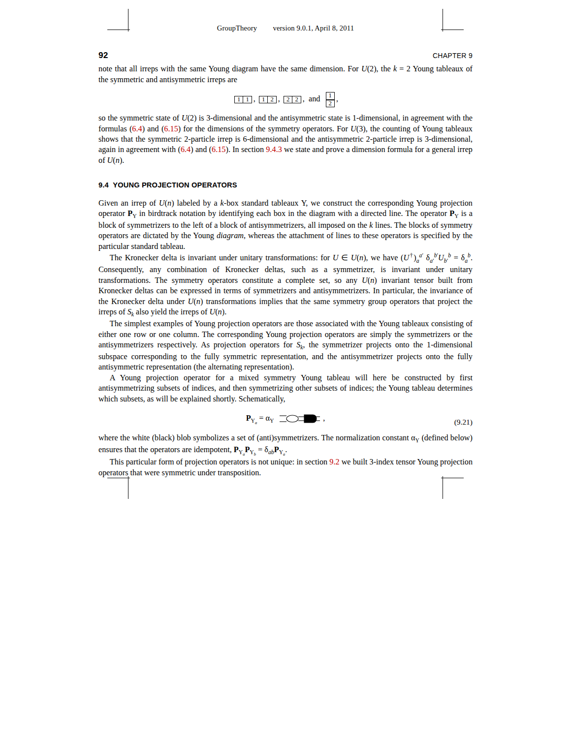GroupTheory version 9.0.1, April 8, 2011
92 CHAPTER 9
note that all irreps with the same Young diagram have the same dimension. For U(2), the k = 2 Young tableaux of the symmetric and antisymmetric irreps are
| 1 | 1 |
,
| 1 | 2 |
,
| 2 | 2 |
, and
| 1 |
| 2 |
,
so the symmetric state of U(2) is 3-dimensional and the antisymmetric state is 1-dimensional, in agreement with the formulas (6.4) and (6.15) for the dimensions of the symmetry operators. For U(3), the counting of Young tableaux shows that the symmetric 2-particle irrep is 6-dimensional and the antisymmetric 2-particle irrep is 3-dimensional, again in agreement with (6.4) and (6.15). In section 9.4.3 we state and prove a dimension formula for a general irrep of U(n).
9.4 YOUNG PROJECTION OPERATORS
Given an irrep of U(n) labeled by a k-box standard tableaux Y, we construct the corresponding Young projection operator PY in birdtrack notation by identifying each box in the diagram with a directed line. The operator PY is a block of symmetrizers to the left of a block of antisymmetrizers, all imposed on the k lines. The blocks of symmetry operators are dictated by the Young diagram, whereas the attachment of lines to these operators is specified by the particular standard tableau.
The Kronecker delta is invariant under unitary transformations: for U ∈ U(n), we have (U†)aa′ δa′b′Ub′b = δab. Consequently, any combination of Kronecker deltas, such as a symmetrizer, is invariant under unitary transformations. The symmetry operators constitute a complete set, so any U(n) invariant tensor built from Kronecker deltas can be expressed in terms of symmetrizers and antisymmetrizers. In particular, the invariance of the Kronecker delta under U(n) transformations implies that the same symmetry group operators that project the irreps of Sk also yield the irreps of U(n).
The simplest examples of Young projection operators are those associated with the Young tableaux consisting of either one row or one column. The corresponding Young projection operators are simply the symmetrizers or the antisymmetrizers respectively. As projection operators for Sk, the symmetrizer projects onto the 1-dimensional subspace corresponding to the fully symmetric representation, and the antisymmetrizer projects onto the fully antisymmetric representation (the alternating representation).
A Young projection operator for a mixed symmetry Young tableau will here be constructed by first antisymmetrizing subsets of indices, and then symmetrizing other subsets of indices; the Young tableau determines which subsets, as will be explained shortly. Schematically,
PYa = αY ,
(9.21)
where the white (black) blob symbolizes a set of (anti)symmetrizers. The normalization constant αY (defined below) ensures that the operators are idempotent, PYaPYb = δabPYa.
This particular form of projection operators is not unique: in section 9.2 we built 3-index tensor Young projection operators that were symmetric under transposition.